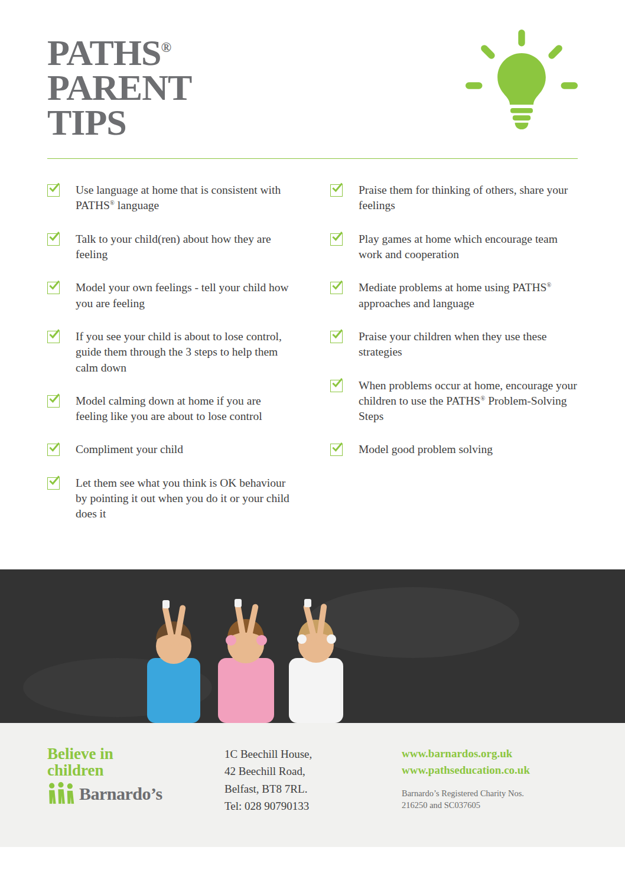PATHS®
Parent
Tips
Use language at home that is consistent with PATHS® language
Talk to your child(ren) about how they are feeling
Model your own feelings - tell your child how you are feeling
If you see your child is about to lose control, guide them through the 3 steps to help them calm down
Model calming down at home if you are feeling like you are about to lose control
Compliment your child
Let them see what you think is OK behaviour by pointing it out when you do it or your child does it
Praise them for thinking of others, share your feelings
Play games at home which encourage team work and cooperation
Mediate problems at home using PATHS® approaches and language
Praise your children when they use these strategies
When problems occur at home, encourage your children to use the PATHS® Problem-Solving Steps
Model good problem solving
Believe in
children
Barnardo’s
1C Beechill House,
42 Beechill Road,
Belfast, BT8 7RL.
Tel: 028 90790133
www.barnardos.org.uk www.pathseducation.co.uk
Barnardo’s Registered Charity Nos.
216250 and SC037605